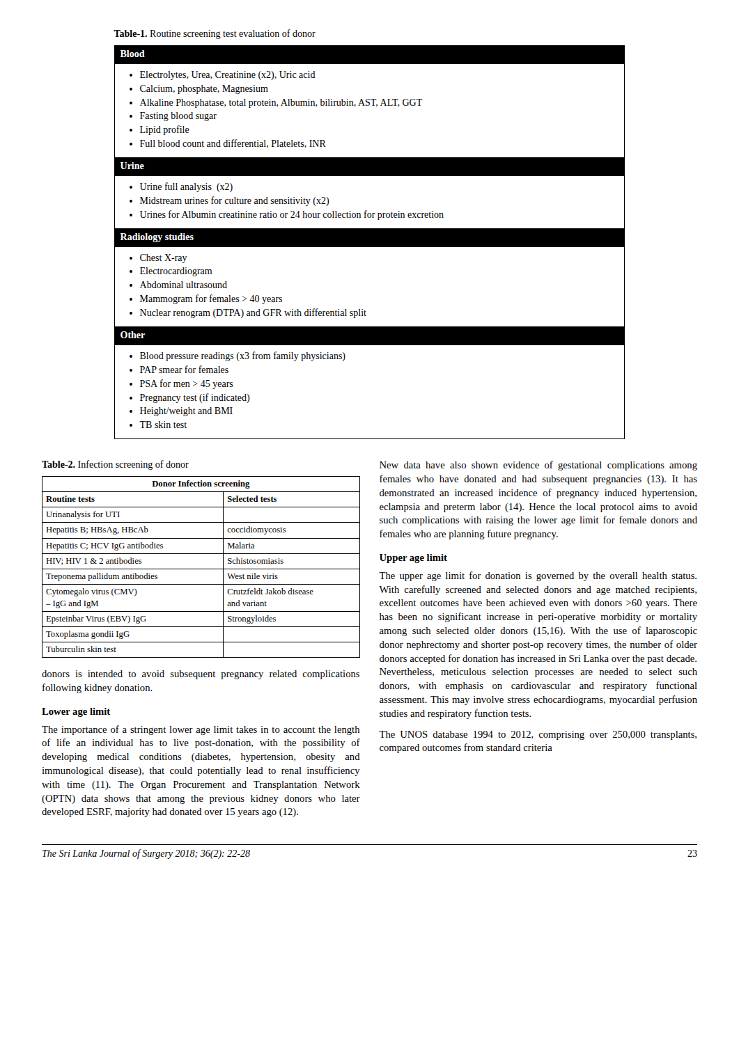Table-1. Routine screening test evaluation of donor
| Blood |
| --- |
| Electrolytes, Urea, Creatinine (x2), Uric acid Calcium, phosphate, Magnesium Alkaline Phosphatase, total protein, Albumin, bilirubin, AST, ALT, GGT Fasting blood sugar Lipid profile Full blood count and differential, Platelets, INR |
| Urine |
| Urine full analysis (x2) Midstream urines for culture and sensitivity (x2) Urines for Albumin creatinine ratio or 24 hour collection for protein excretion |
| Radiology studies |
| Chest X-ray Electrocardiogram Abdominal ultrasound Mammogram for females > 40 years Nuclear renogram (DTPA) and GFR with differential split |
| Other |
| Blood pressure readings (x3 from family physicians) PAP smear for females PSA for men > 45 years Pregnancy test (if indicated) Height/weight and BMI TB skin test |
Table-2. Infection screening of donor
| Donor Infection screening |
| Routine tests | Selected tests |
| Urinanalysis for UTI | |
| Hepatitis B; HBsAg, HBcAb | coccidiomycosis |
| Hepatitis C; HCV IgG antibodies | Malaria |
| HIV; HIV 1 & 2 antibodies | Schistosomiasis |
| Treponema pallidum antibodies | West nile viris |
| Cytomegalo virus (CMV) – IgG and IgM | Crutzfeldt Jakob disease and variant |
| Epsteinbar Virus (EBV) IgG | Strongyloides |
| Toxoplasma gondii IgG | |
| Tuburculin skin test | |
donors is intended to avoid subsequent pregnancy related complications following kidney donation.
Lower age limit
The importance of a stringent lower age limit takes in to account the length of life an individual has to live post-donation, with the possibility of developing medical conditions (diabetes, hypertension, obesity and immunological disease), that could potentially lead to renal insufficiency with time (11). The Organ Procurement and Transplantation Network (OPTN) data shows that among the previous kidney donors who later developed ESRF, majority had donated over 15 years ago (12).
New data have also shown evidence of gestational complications among females who have donated and had subsequent pregnancies (13). It has demonstrated an increased incidence of pregnancy induced hypertension, eclampsia and preterm labor (14). Hence the local protocol aims to avoid such complications with raising the lower age limit for female donors and females who are planning future pregnancy.
Upper age limit
The upper age limit for donation is governed by the overall health status. With carefully screened and selected donors and age matched recipients, excellent outcomes have been achieved even with donors >60 years. There has been no significant increase in peri-operative morbidity or mortality among such selected older donors (15,16). With the use of laparoscopic donor nephrectomy and shorter post-op recovery times, the number of older donors accepted for donation has increased in Sri Lanka over the past decade. Nevertheless, meticulous selection processes are needed to select such donors, with emphasis on cardiovascular and respiratory functional assessment. This may involve stress echocardiograms, myocardial perfusion studies and respiratory function tests.
The UNOS database 1994 to 2012, comprising over 250,000 transplants, compared outcomes from standard criteria
The Sri Lanka Journal of Surgery 2018; 36(2): 22-28 23